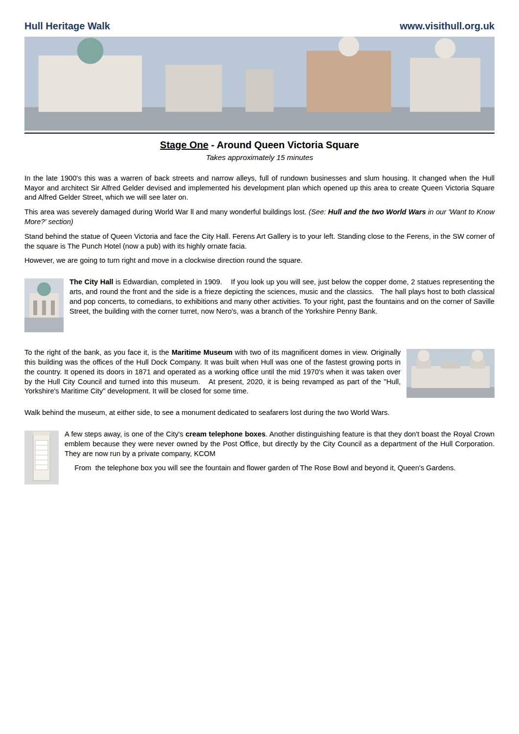Hull Heritage Walk www.visithull.org.uk
Stage One - Around Queen Victoria Square
Takes approximately 15 minutes
In the late 1900's this was a warren of back streets and narrow alleys, full of rundown businesses and slum housing. It changed when the Hull Mayor and architect Sir Alfred Gelder devised and implemented his development plan which opened up this area to create Queen Victoria Square and Alfred Gelder Street, which we will see later on.
This area was severely damaged during World War ll and many wonderful buildings lost. (See: Hull and the two World Wars in our 'Want to Know More?' section)
Stand behind the statue of Queen Victoria and face the City Hall. Ferens Art Gallery is to your left. Standing close to the Ferens, in the SW corner of the square is The Punch Hotel (now a pub) with its highly ornate facia.
However, we are going to turn right and move in a clockwise direction round the square.
The City Hall is Edwardian, completed in 1909. If you look up you will see, just below the copper dome, 2 statues representing the arts, and round the front and the side is a frieze depicting the sciences, music and the classics. The hall plays host to both classical and pop concerts, to comedians, to exhibitions and many other activities. To your right, past the fountains and on the corner of Saville Street, the building with the corner turret, now Nero's, was a branch of the Yorkshire Penny Bank.
To the right of the bank, as you face it, is the Maritime Museum with two of its magnificent domes in view. Originally this building was the offices of the Hull Dock Company. It was built when Hull was one of the fastest growing ports in the country. It opened its doors in 1871 and operated as a working office until the mid 1970's when it was taken over by the Hull City Council and turned into this museum. At present, 2020, it is being revamped as part of the "Hull, Yorkshire's Maritime City" development. It will be closed for some time.
Walk behind the museum, at either side, to see a monument dedicated to seafarers lost during the two World Wars.
A few steps away, is one of the City's cream telephone boxes. Another distinguishing feature is that they don't boast the Royal Crown emblem because they were never owned by the Post Office, but directly by the City Council as a department of the Hull Corporation. They are now run by a private company, KCOM
From the telephone box you will see the fountain and flower garden of The Rose Bowl and beyond it, Queen's Gardens.